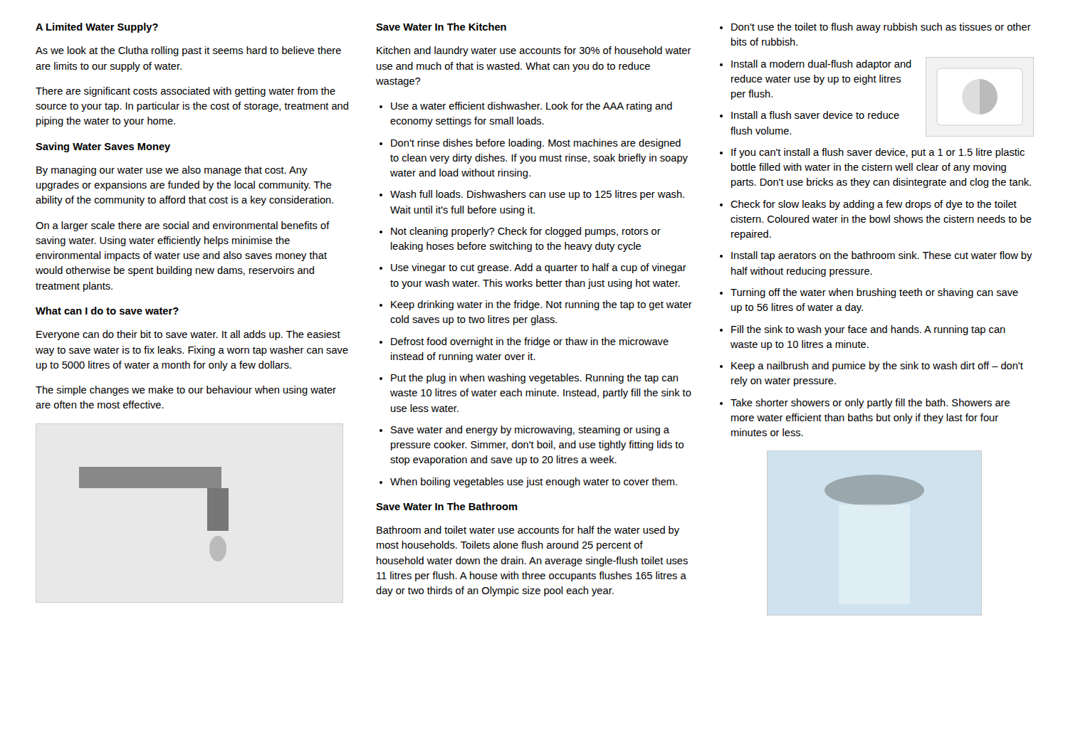A Limited Water Supply?
As we look at the Clutha rolling past it seems hard to believe there are limits to our supply of water.
There are significant costs associated with getting water from the source to your tap. In particular is the cost of storage, treatment and piping the water to your home.
Saving Water Saves Money
By managing our water use we also manage that cost. Any upgrades or expansions are funded by the local community. The ability of the community to afford that cost is a key consideration.
On a larger scale there are social and environmental benefits of saving water. Using water efficiently helps minimise the environmental impacts of water use and also saves money that would otherwise be spent building new dams, reservoirs and treatment plants.
What can I do to save water?
Everyone can do their bit to save water. It all adds up. The easiest way to save water is to fix leaks. Fixing a worn tap washer can save up to 5000 litres of water a month for only a few dollars.
The simple changes we make to our behaviour when using water are often the most effective.
Save Water In The Kitchen
Kitchen and laundry water use accounts for 30% of household water use and much of that is wasted. What can you do to reduce wastage?
Use a water efficient dishwasher. Look for the AAA rating and economy settings for small loads.
Don't rinse dishes before loading. Most machines are designed to clean very dirty dishes. If you must rinse, soak briefly in soapy water and load without rinsing.
Wash full loads. Dishwashers can use up to 125 litres per wash. Wait until it's full before using it.
Not cleaning properly? Check for clogged pumps, rotors or leaking hoses before switching to the heavy duty cycle
Use vinegar to cut grease. Add a quarter to half a cup of vinegar to your wash water. This works better than just using hot water.
Keep drinking water in the fridge. Not running the tap to get water cold saves up to two litres per glass.
Defrost food overnight in the fridge or thaw in the microwave instead of running water over it.
Put the plug in when washing vegetables. Running the tap can waste 10 litres of water each minute. Instead, partly fill the sink to use less water.
Save water and energy by microwaving, steaming or using a pressure cooker. Simmer, don't boil, and use tightly fitting lids to stop evaporation and save up to 20 litres a week.
When boiling vegetables use just enough water to cover them.
Save Water In The Bathroom
Bathroom and toilet water use accounts for half the water used by most households. Toilets alone flush around 25 percent of household water down the drain. An average single-flush toilet uses 11 litres per flush. A house with three occupants flushes 165 litres a day or two thirds of an Olympic size pool each year.
Don't use the toilet to flush away rubbish such as tissues or other bits of rubbish.
Install a modern dual-flush adaptor and reduce water use by up to eight litres per flush.
Install a flush saver device to reduce flush volume.
If you can't install a flush saver device, put a 1 or 1.5 litre plastic bottle filled with water in the cistern well clear of any moving parts. Don't use bricks as they can disintegrate and clog the tank.
Check for slow leaks by adding a few drops of dye to the toilet cistern. Coloured water in the bowl shows the cistern needs to be repaired.
Install tap aerators on the bathroom sink. These cut water flow by half without reducing pressure.
Turning off the water when brushing teeth or shaving can save up to 56 litres of water a day.
Fill the sink to wash your face and hands. A running tap can waste up to 10 litres a minute.
Keep a nailbrush and pumice by the sink to wash dirt off – don't rely on water pressure.
Take shorter showers or only partly fill the bath. Showers are more water efficient than baths but only if they last for four minutes or less.